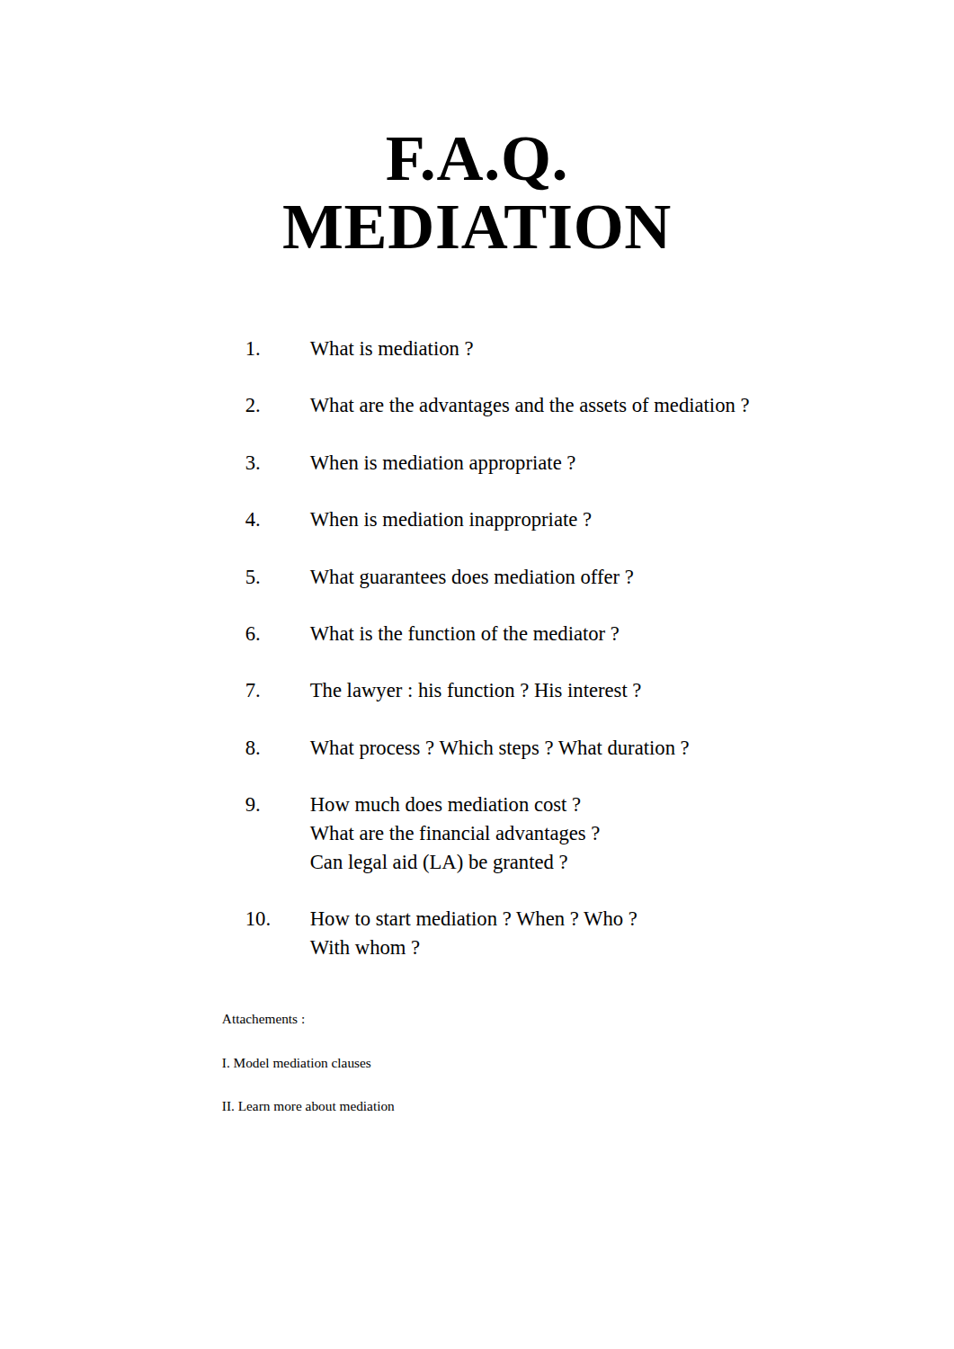F.A.Q. MEDIATION
1. What is mediation ?
2. What are the advantages and the assets of mediation ?
3. When is mediation appropriate ?
4. When is mediation inappropriate ?
5. What guarantees does mediation offer ?
6. What is the function of the mediator ?
7. The lawyer : his function ? His interest ?
8. What process ? Which steps ? What duration ?
9. How much does mediation cost ?What are the financial advantages ?Can legal aid (LA) be granted ?
10. How to start mediation ? When ? Who ?With whom ?
Attachements :
I. Model mediation clauses
II. Learn more about mediation